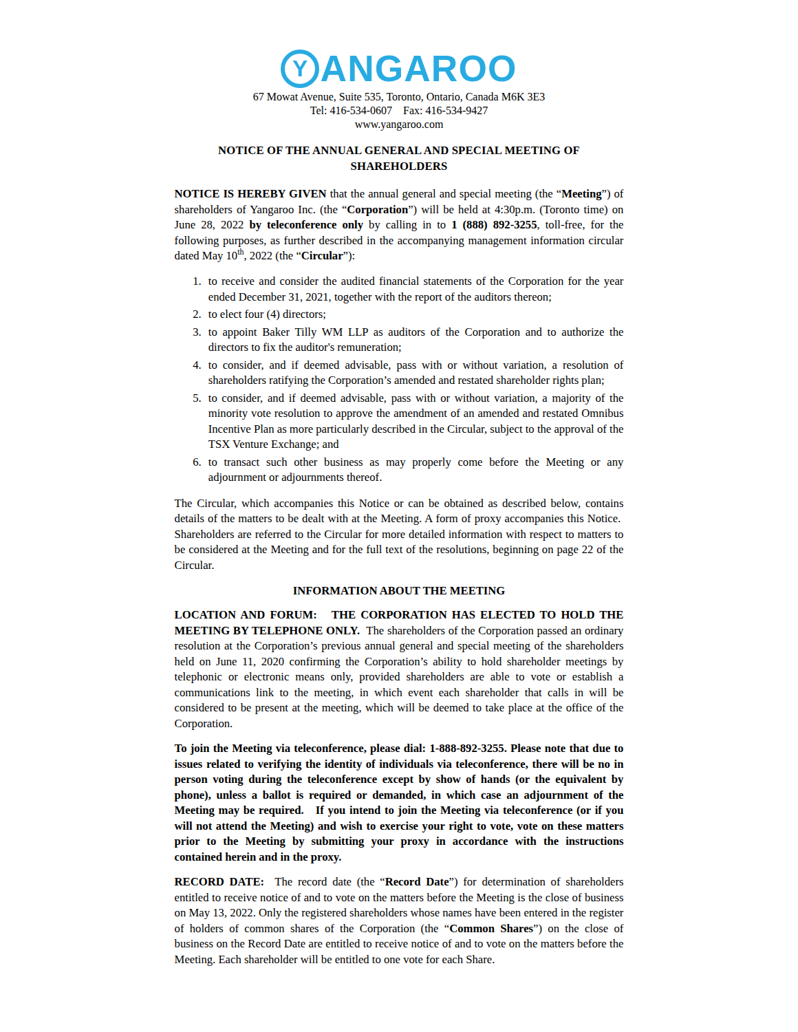YANGAROO
67 Mowat Avenue, Suite 535, Toronto, Ontario, Canada M6K 3E3
Tel: 416-534-0607 Fax: 416-534-9427
www.yangaroo.com
NOTICE OF THE ANNUAL GENERAL AND SPECIAL MEETING OF SHAREHOLDERS
NOTICE IS HEREBY GIVEN that the annual general and special meeting (the “Meeting”) of shareholders of Yangaroo Inc. (the “Corporation”) will be held at 4:30p.m. (Toronto time) on June 28, 2022 by teleconference only by calling in to 1 (888) 892-3255, toll-free, for the following purposes, as further described in the accompanying management information circular dated May 10th, 2022 (the “Circular”):
to receive and consider the audited financial statements of the Corporation for the year ended December 31, 2021, together with the report of the auditors thereon;
to elect four (4) directors;
to appoint Baker Tilly WM LLP as auditors of the Corporation and to authorize the directors to fix the auditor's remuneration;
to consider, and if deemed advisable, pass with or without variation, a resolution of shareholders ratifying the Corporation’s amended and restated shareholder rights plan;
to consider, and if deemed advisable, pass with or without variation, a majority of the minority vote resolution to approve the amendment of an amended and restated Omnibus Incentive Plan as more particularly described in the Circular, subject to the approval of the TSX Venture Exchange; and
to transact such other business as may properly come before the Meeting or any adjournment or adjournments thereof.
The Circular, which accompanies this Notice or can be obtained as described below, contains details of the matters to be dealt with at the Meeting. A form of proxy accompanies this Notice. Shareholders are referred to the Circular for more detailed information with respect to matters to be considered at the Meeting and for the full text of the resolutions, beginning on page 22 of the Circular.
INFORMATION ABOUT THE MEETING
LOCATION AND FORUM: THE CORPORATION HAS ELECTED TO HOLD THE MEETING BY TELEPHONE ONLY. The shareholders of the Corporation passed an ordinary resolution at the Corporation’s previous annual general and special meeting of the shareholders held on June 11, 2020 confirming the Corporation’s ability to hold shareholder meetings by telephonic or electronic means only, provided shareholders are able to vote or establish a communications link to the meeting, in which event each shareholder that calls in will be considered to be present at the meeting, which will be deemed to take place at the office of the Corporation.
To join the Meeting via teleconference, please dial: 1-888-892-3255. Please note that due to issues related to verifying the identity of individuals via teleconference, there will be no in person voting during the teleconference except by show of hands (or the equivalent by phone), unless a ballot is required or demanded, in which case an adjournment of the Meeting may be required. If you intend to join the Meeting via teleconference (or if you will not attend the Meeting) and wish to exercise your right to vote, vote on these matters prior to the Meeting by submitting your proxy in accordance with the instructions contained herein and in the proxy.
RECORD DATE: The record date (the “Record Date”) for determination of shareholders entitled to receive notice of and to vote on the matters before the Meeting is the close of business on May 13, 2022. Only the registered shareholders whose names have been entered in the register of holders of common shares of the Corporation (the “Common Shares”) on the close of business on the Record Date are entitled to receive notice of and to vote on the matters before the Meeting. Each shareholder will be entitled to one vote for each Share.